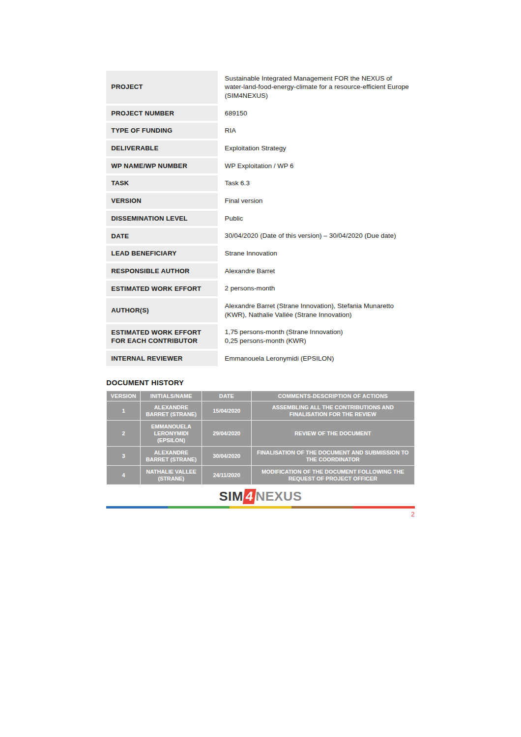| PROJECT | Sustainable Integrated Management FOR the NEXUS of water-land-food-energy-climate for a resource-efficient Europe (SIM4NEXUS) |
| PROJECT NUMBER | 689150 |
| TYPE OF FUNDING | RIA |
| DELIVERABLE | Exploitation Strategy |
| WP NAME/WP NUMBER | WP Exploitation / WP 6 |
| TASK | Task 6.3 |
| VERSION | Final version |
| DISSEMINATION LEVEL | Public |
| DATE | 30/04/2020 (Date of this version) – 30/04/2020 (Due date) |
| LEAD BENEFICIARY | Strane Innovation |
| RESPONSIBLE AUTHOR | Alexandre Barret |
| ESTIMATED WORK EFFORT | 2 persons-month |
| AUTHOR(S) | Alexandre Barret (Strane Innovation), Stefania Munaretto (KWR), Nathalie Vallée (Strane Innovation) |
| ESTIMATED WORK EFFORT FOR EACH CONTRIBUTOR | 1,75 persons-month (Strane Innovation) 0,25 persons-month (KWR) |
| INTERNAL REVIEWER | Emmanouela Leronymidi (EPSILON) |
DOCUMENT HISTORY
| VERSION | INITIALS/NAME | DATE | COMMENTS-DESCRIPTION OF ACTIONS |
| --- | --- | --- | --- |
| 1 | ALEXANDRE BARRET (STRANE) | 15/04/2020 | ASSEMBLING ALL THE CONTRIBUTIONS AND FINALISATION FOR THE REVIEW |
| 2 | EMMANOUELA LERONYMIDI (EPSILON) | 29/04/2020 | REVIEW OF THE DOCUMENT |
| 3 | ALEXANDRE BARRET (STRANE) | 30/04/2020 | FINALISATION OF THE DOCUMENT AND SUBMISSION TO THE COORDINATOR |
| 4 | NATHALIE VALLEE (STRANE) | 24/11/2020 | MODIFICATION OF THE DOCUMENT FOLLOWING THE REQUEST OF PROJECT OFFICER |
SIM 4 NEXUS
2